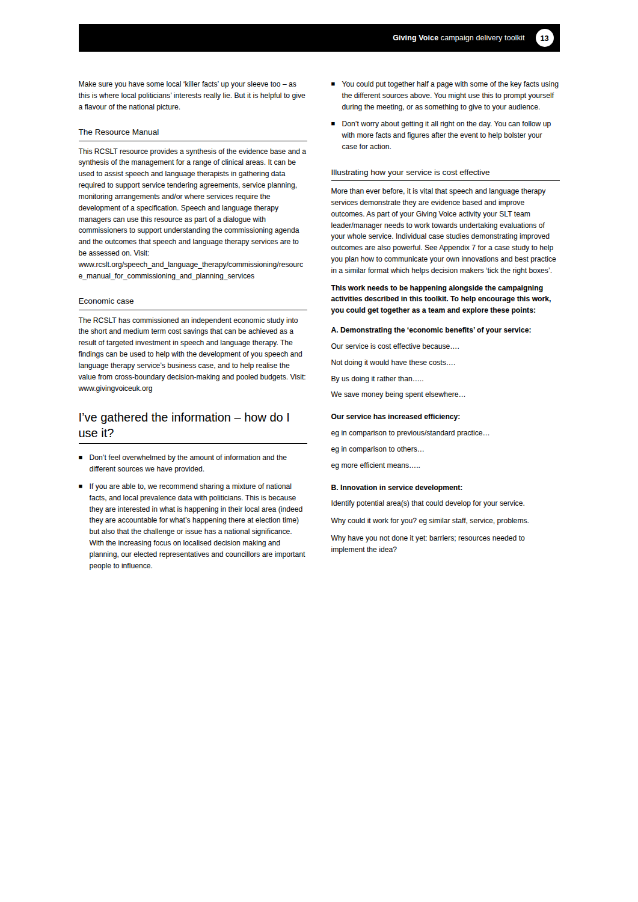Giving Voice campaign delivery toolkit
13
Make sure you have some local ‘killer facts’ up your sleeve too – as this is where local politicians’ interests really lie. But it is helpful to give a flavour of the national picture.
The Resource Manual
This RCSLT resource provides a synthesis of the evidence base and a synthesis of the management for a range of clinical areas. It can be used to assist speech and language therapists in gathering data required to support service tendering agreements, service planning, monitoring arrangements and/or where services require the development of a specification. Speech and language therapy managers can use this resource as part of a dialogue with commissioners to support understanding the commissioning agenda and the outcomes that speech and language therapy services are to be assessed on. Visit: www.rcslt.org/speech_and_language_therapy/commissioning/resource_manual_for_commissioning_and_planning_services
Economic case
The RCSLT has commissioned an independent economic study into the short and medium term cost savings that can be achieved as a result of targeted investment in speech and language therapy. The findings can be used to help with the development of you speech and language therapy service’s business case, and to help realise the value from cross-boundary decision-making and pooled budgets. Visit: www.givingvoiceuk.org
I’ve gathered the information – how do I use it?
Don’t feel overwhelmed by the amount of information and the different sources we have provided.
If you are able to, we recommend sharing a mixture of national facts, and local prevalence data with politicians. This is because they are interested in what is happening in their local area (indeed they are accountable for what’s happening there at election time) but also that the challenge or issue has a national significance. With the increasing focus on localised decision making and planning, our elected representatives and councillors are important people to influence.
You could put together half a page with some of the key facts using the different sources above. You might use this to prompt yourself during the meeting, or as something to give to your audience.
Don’t worry about getting it all right on the day. You can follow up with more facts and figures after the event to help bolster your case for action.
Illustrating how your service is cost effective
More than ever before, it is vital that speech and language therapy services demonstrate they are evidence based and improve outcomes. As part of your Giving Voice activity your SLT team leader/manager needs to work towards undertaking evaluations of your whole service. Individual case studies demonstrating improved outcomes are also powerful. See Appendix 7 for a case study to help you plan how to communicate your own innovations and best practice in a similar format which helps decision makers ‘tick the right boxes’.
This work needs to be happening alongside the campaigning activities described in this toolkit. To help encourage this work, you could get together as a team and explore these points:
A. Demonstrating the ‘economic benefits’ of your service:
Our service is cost effective because….
Not doing it would have these costs….
By us doing it rather than…..
We save money being spent elsewhere…
Our service has increased efficiency:
eg in comparison to previous/standard practice…
eg in comparison to others…
eg more efficient means…..
B. Innovation in service development:
Identify potential area(s) that could develop for your service.
Why could it work for you? eg similar staff, service, problems.
Why have you not done it yet: barriers; resources needed to implement the idea?